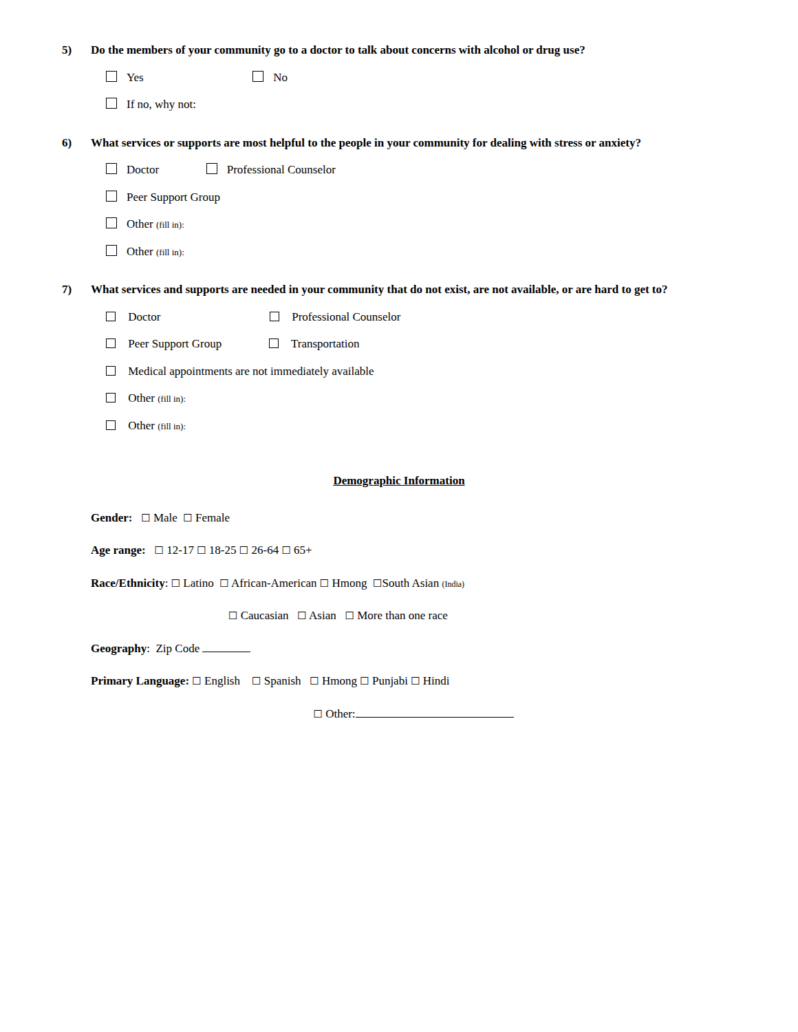Do the members of your community go to a doctor to talk about concerns with alcohol or drug use?
Yes No
If no, why not:
What services or supports are most helpful to the people in your community for dealing with stress or anxiety?
Doctor Professional Counselor
Peer Support Group
Other (fill in):
Other (fill in):
What services and supports are needed in your community that do not exist, are not available, or are hard to get to?
Doctor Professional Counselor
Peer Support Group Transportation
Medical appointments are not immediately available
Other (fill in):
Other (fill in):
Demographic Information
Gender: ☐ Male ☐ Female
Age range: ☐ 12-17 ☐ 18-25 ☐ 26-64 ☐ 65+
Race/Ethnicity: ☐ Latino ☐ African-American ☐ Hmong ☐South Asian (India)
☐ Caucasian ☐ Asian ☐ More than one race
Geography: Zip Code
Primary Language: ☐ English ☐ Spanish ☐ Hmong ☐ Punjabi ☐ Hindi
☐ Other: